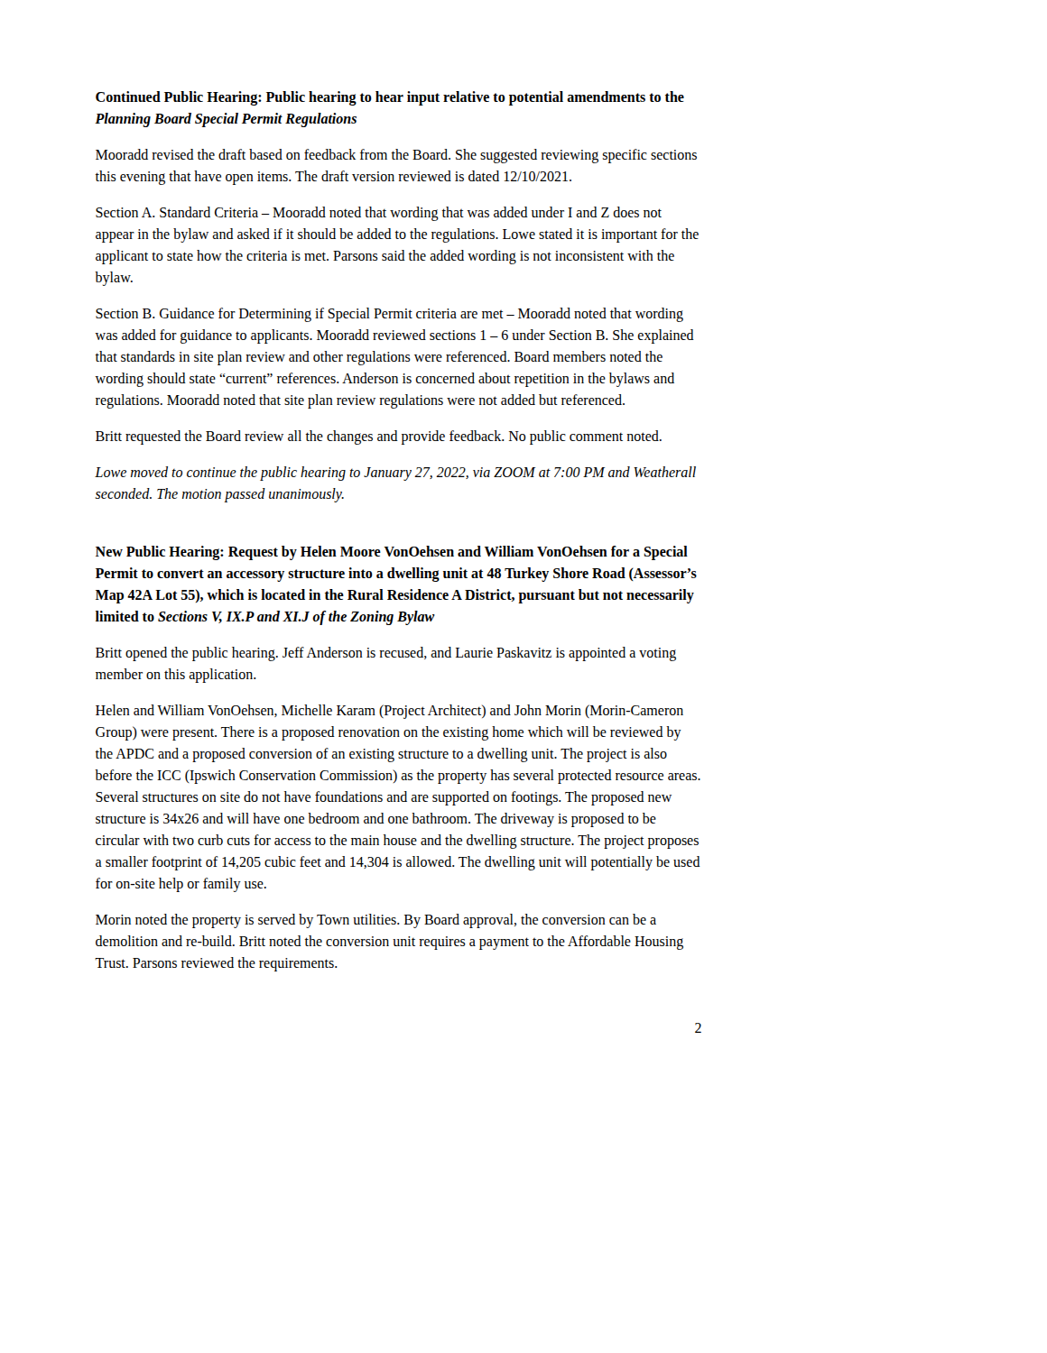Continued Public Hearing: Public hearing to hear input relative to potential amendments to the Planning Board Special Permit Regulations
Mooradd revised the draft based on feedback from the Board. She suggested reviewing specific sections this evening that have open items. The draft version reviewed is dated 12/10/2021.
Section A. Standard Criteria – Mooradd noted that wording that was added under I and Z does not appear in the bylaw and asked if it should be added to the regulations. Lowe stated it is important for the applicant to state how the criteria is met. Parsons said the added wording is not inconsistent with the bylaw.
Section B. Guidance for Determining if Special Permit criteria are met – Mooradd noted that wording was added for guidance to applicants. Mooradd reviewed sections 1 – 6 under Section B. She explained that standards in site plan review and other regulations were referenced. Board members noted the wording should state “current” references. Anderson is concerned about repetition in the bylaws and regulations. Mooradd noted that site plan review regulations were not added but referenced.
Britt requested the Board review all the changes and provide feedback. No public comment noted.
Lowe moved to continue the public hearing to January 27, 2022, via ZOOM at 7:00 PM and Weatherall seconded. The motion passed unanimously.
New Public Hearing: Request by Helen Moore VonOehsen and William VonOehsen for a Special Permit to convert an accessory structure into a dwelling unit at 48 Turkey Shore Road (Assessor’s Map 42A Lot 55), which is located in the Rural Residence A District, pursuant but not necessarily limited to Sections V, IX.P and XI.J of the Zoning Bylaw
Britt opened the public hearing. Jeff Anderson is recused, and Laurie Paskavitz is appointed a voting member on this application.
Helen and William VonOehsen, Michelle Karam (Project Architect) and John Morin (Morin-Cameron Group) were present. There is a proposed renovation on the existing home which will be reviewed by the APDC and a proposed conversion of an existing structure to a dwelling unit. The project is also before the ICC (Ipswich Conservation Commission) as the property has several protected resource areas. Several structures on site do not have foundations and are supported on footings. The proposed new structure is 34x26 and will have one bedroom and one bathroom. The driveway is proposed to be circular with two curb cuts for access to the main house and the dwelling structure. The project proposes a smaller footprint of 14,205 cubic feet and 14,304 is allowed. The dwelling unit will potentially be used for on-site help or family use.
Morin noted the property is served by Town utilities. By Board approval, the conversion can be a demolition and re-build. Britt noted the conversion unit requires a payment to the Affordable Housing Trust. Parsons reviewed the requirements.
2